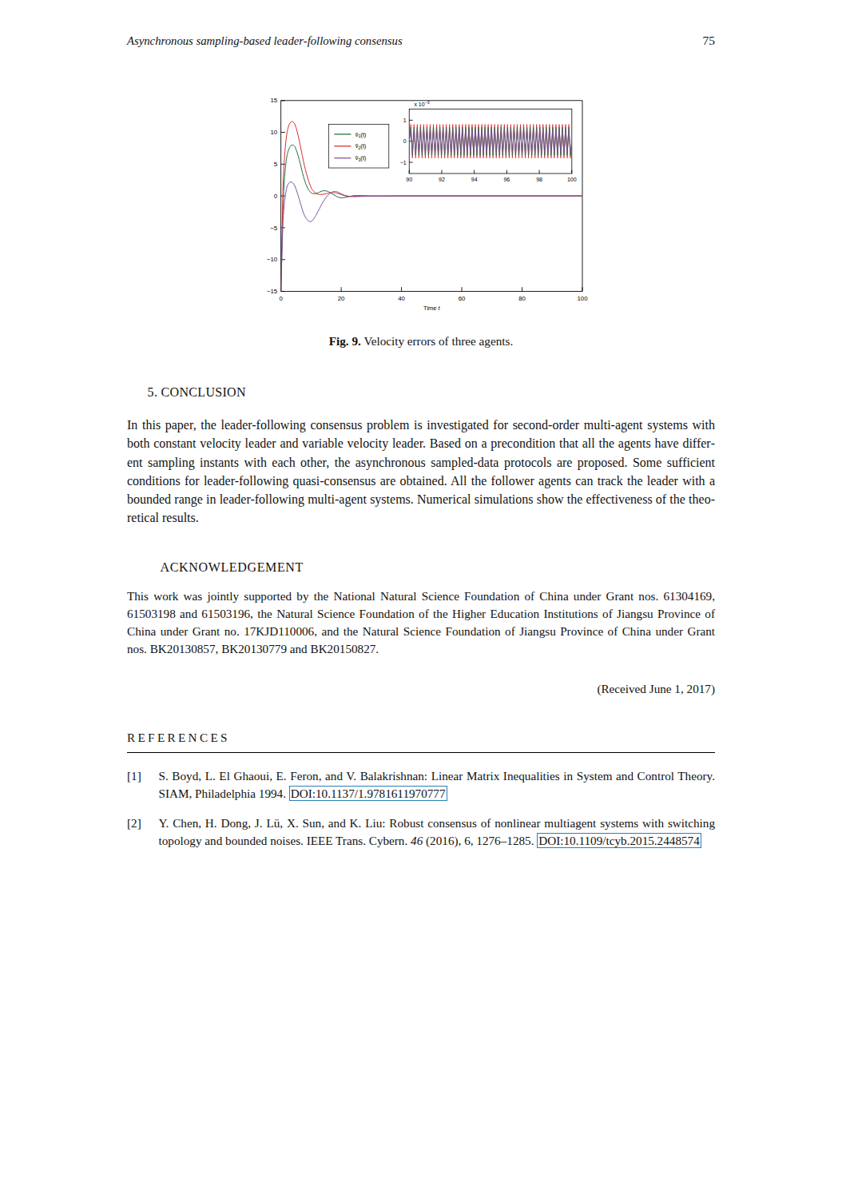Asynchronous sampling-based leader-following consensus 75
15 10 5 0 −5 −10 −15 0 20 40 60 80 100 Time t v̂1(t) v̂2(t) v̂3(t) x 10−3 1 0 −1 90 92 94 96 98 100
Fig. 9. Velocity errors of three agents.
5. CONCLUSION
In this paper, the leader-following consensus problem is investigated for second-order multi-agent systems with both constant velocity leader and variable velocity leader. Based on a precondition that all the agents have different sampling instants with each other, the asynchronous sampled-data protocols are proposed. Some sufficient conditions for leader-following quasi-consensus are obtained. All the follower agents can track the leader with a bounded range in leader-following multi-agent systems. Numerical simulations show the effectiveness of the theoretical results.
ACKNOWLEDGEMENT
This work was jointly supported by the National Natural Science Foundation of China under Grant nos. 61304169, 61503198 and 61503196, the Natural Science Foundation of the Higher Education Institutions of Jiangsu Province of China under Grant no. 17KJD110006, and the Natural Science Foundation of Jiangsu Province of China under Grant nos. BK20130857, BK20130779 and BK20150827.
(Received June 1, 2017)
REFERENCES
[1] S. Boyd, L. El Ghaoui, E. Feron, and V. Balakrishnan: Linear Matrix Inequalities in System and Control Theory. SIAM, Philadelphia 1994. DOI:10.1137/1.9781611970777
[2] Y. Chen, H. Dong, J. Lü, X. Sun, and K. Liu: Robust consensus of nonlinear multiagent systems with switching topology and bounded noises. IEEE Trans. Cybern. 46 (2016), 6, 1276–1285. DOI:10.1109/tcyb.2015.2448574